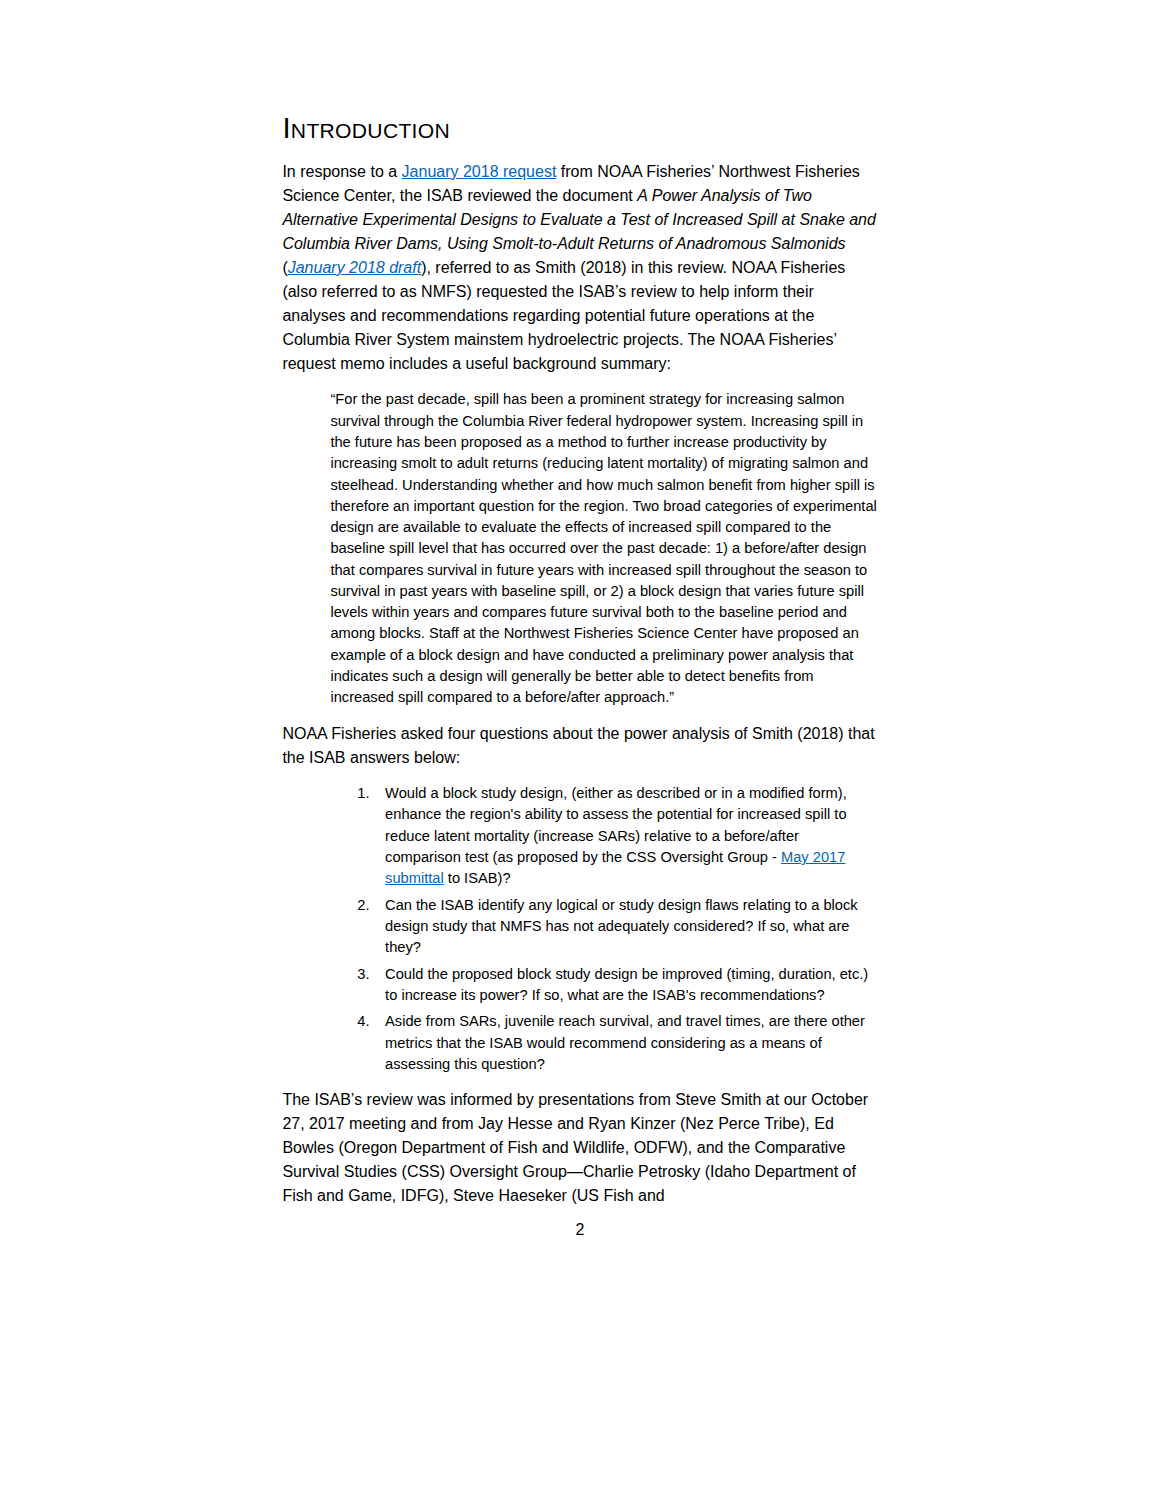INTRODUCTION
In response to a January 2018 request from NOAA Fisheries’ Northwest Fisheries Science Center, the ISAB reviewed the document A Power Analysis of Two Alternative Experimental Designs to Evaluate a Test of Increased Spill at Snake and Columbia River Dams, Using Smolt-to-Adult Returns of Anadromous Salmonids (January 2018 draft), referred to as Smith (2018) in this review. NOAA Fisheries (also referred to as NMFS) requested the ISAB’s review to help inform their analyses and recommendations regarding potential future operations at the Columbia River System mainstem hydroelectric projects. The NOAA Fisheries’ request memo includes a useful background summary:
“For the past decade, spill has been a prominent strategy for increasing salmon survival through the Columbia River federal hydropower system. Increasing spill in the future has been proposed as a method to further increase productivity by increasing smolt to adult returns (reducing latent mortality) of migrating salmon and steelhead. Understanding whether and how much salmon benefit from higher spill is therefore an important question for the region. Two broad categories of experimental design are available to evaluate the effects of increased spill compared to the baseline spill level that has occurred over the past decade: 1) a before/after design that compares survival in future years with increased spill throughout the season to survival in past years with baseline spill, or 2) a block design that varies future spill levels within years and compares future survival both to the baseline period and among blocks. Staff at the Northwest Fisheries Science Center have proposed an example of a block design and have conducted a preliminary power analysis that indicates such a design will generally be better able to detect benefits from increased spill compared to a before/after approach.”
NOAA Fisheries asked four questions about the power analysis of Smith (2018) that the ISAB answers below:
Would a block study design, (either as described or in a modified form), enhance the region's ability to assess the potential for increased spill to reduce latent mortality (increase SARs) relative to a before/after comparison test (as proposed by the CSS Oversight Group - May 2017 submittal to ISAB)?
Can the ISAB identify any logical or study design flaws relating to a block design study that NMFS has not adequately considered? If so, what are they?
Could the proposed block study design be improved (timing, duration, etc.) to increase its power? If so, what are the ISAB's recommendations?
Aside from SARs, juvenile reach survival, and travel times, are there other metrics that the ISAB would recommend considering as a means of assessing this question?
The ISAB’s review was informed by presentations from Steve Smith at our October 27, 2017 meeting and from Jay Hesse and Ryan Kinzer (Nez Perce Tribe), Ed Bowles (Oregon Department of Fish and Wildlife, ODFW), and the Comparative Survival Studies (CSS) Oversight Group—Charlie Petrosky (Idaho Department of Fish and Game, IDFG), Steve Haeseker (US Fish and
2